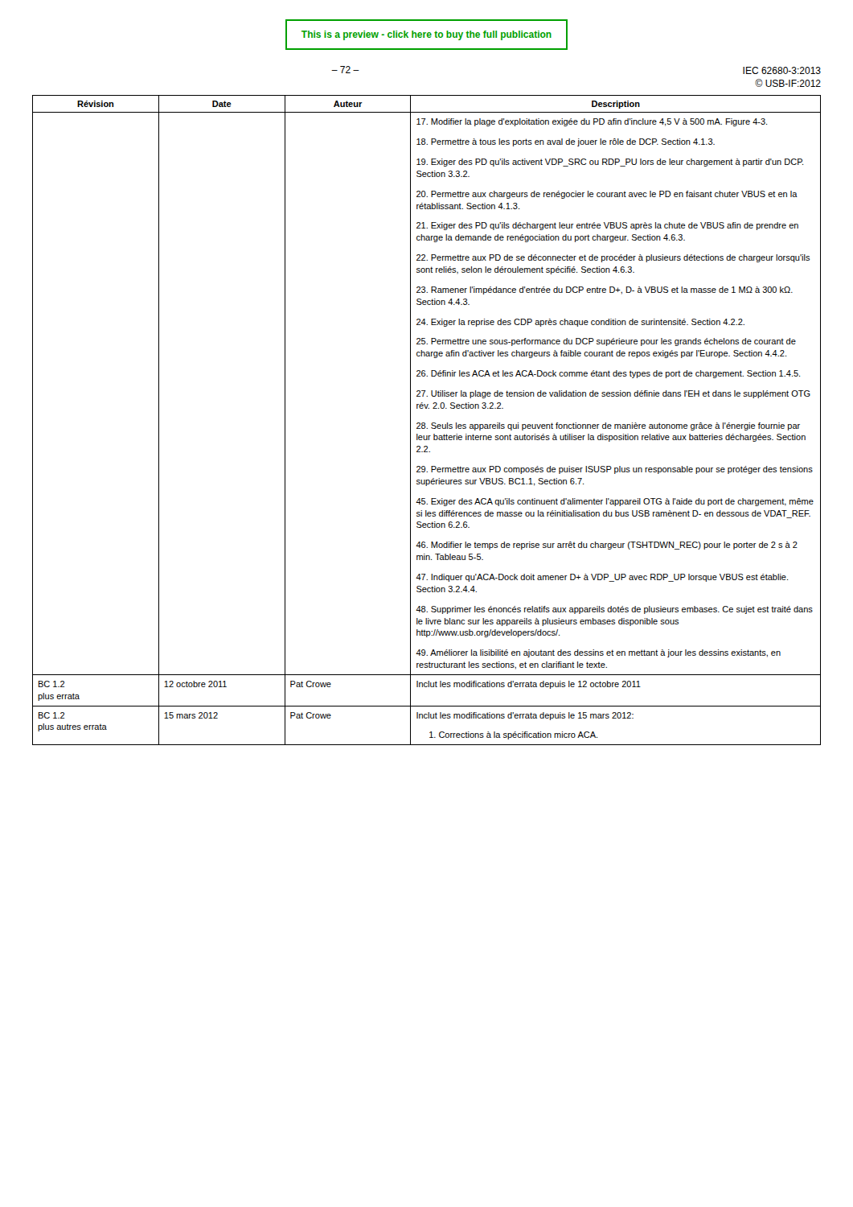This is a preview - click here to buy the full publication
– 72 –
IEC 62680-3:2013
© USB-IF:2012
| Révision | Date | Auteur | Description |
| --- | --- | --- | --- |
| | | | 17. Modifier la plage d'exploitation exigée du PD afin d'inclure 4,5 V à 500 mA. Figure 4-3. 18. Permettre à tous les ports en aval de jouer le rôle de DCP. Section 4.1.3. 19. Exiger des PD qu'ils activent VDP_SRC ou RDP_PU lors de leur chargement à partir d'un DCP. Section 3.3.2. 20. Permettre aux chargeurs de renégocier le courant avec le PD en faisant chuter VBUS et en la rétablissant. Section 4.1.3. 21. Exiger des PD qu'ils déchargent leur entrée VBUS après la chute de VBUS afin de prendre en charge la demande de renégociation du port chargeur. Section 4.6.3. 22. Permettre aux PD de se déconnecter et de procéder à plusieurs détections de chargeur lorsqu'ils sont reliés, selon le déroulement spécifié. Section 4.6.3. 23. Ramener l'impédance d'entrée du DCP entre D+, D- à VBUS et la masse de 1 MΩ à 300 kΩ. Section 4.4.3. 24. Exiger la reprise des CDP après chaque condition de surintensité. Section 4.2.2. 25. Permettre une sous-performance du DCP supérieure pour les grands échelons de courant de charge afin d'activer les chargeurs à faible courant de repos exigés par l'Europe. Section 4.4.2. 26. Définir les ACA et les ACA-Dock comme étant des types de port de chargement. Section 1.4.5. 27. Utiliser la plage de tension de validation de session définie dans l'EH et dans le supplément OTG rév. 2.0. Section 3.2.2. 28. Seuls les appareils qui peuvent fonctionner de manière autonome grâce à l'énergie fournie par leur batterie interne sont autorisés à utiliser la disposition relative aux batteries déchargées. Section 2.2. 29. Permettre aux PD composés de puiser ISUSP plus un responsable pour se protéger des tensions supérieures sur VBUS. BC1.1, Section 6.7. 45. Exiger des ACA qu'ils continuent d'alimenter l'appareil OTG à l'aide du port de chargement, même si les différences de masse ou la réinitialisation du bus USB ramènent D- en dessous de VDAT_REF. Section 6.2.6. 46. Modifier le temps de reprise sur arrêt du chargeur (TSHTDWN_REC) pour le porter de 2 s à 2 min. Tableau 5-5. 47. Indiquer qu'ACA-Dock doit amener D+ à VDP_UP avec RDP_UP lorsque VBUS est établie. Section 3.2.4.4. 48. Supprimer les énoncés relatifs aux appareils dotés de plusieurs embases. Ce sujet est traité dans le livre blanc sur les appareils à plusieurs embases disponible sous http://www.usb.org/developers/docs/. 49. Améliorer la lisibilité en ajoutant des dessins et en mettant à jour les dessins existants, en restructurant les sections, et en clarifiant le texte. |
| BC 1.2 plus errata | 12 octobre 2011 | Pat Crowe | Inclut les modifications d'errata depuis le 12 octobre 2011 |
| BC 1.2 plus autres errata | 15 mars 2012 | Pat Crowe | Inclut les modifications d'errata depuis le 15 mars 2012: Corrections à la spécification micro ACA. |